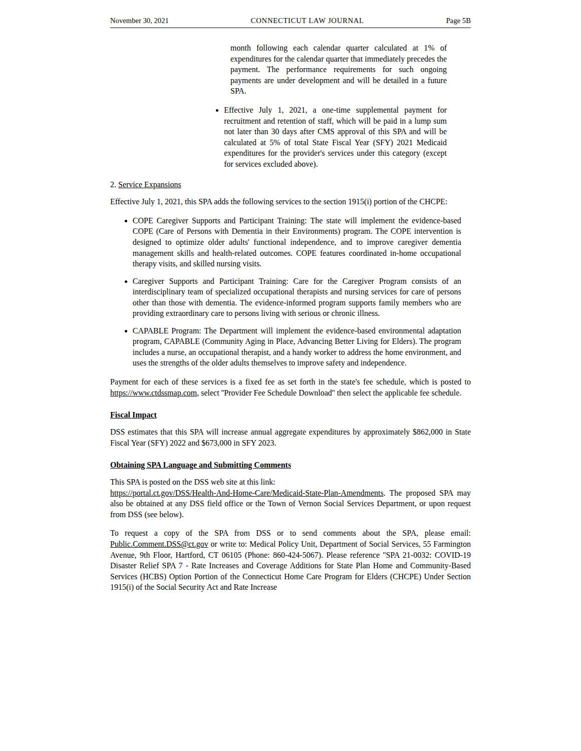November 30, 2021 CONNECTICUT LAW JOURNAL Page 5B
month following each calendar quarter calculated at 1% of expenditures for the calendar quarter that immediately precedes the payment. The performance requirements for such ongoing payments are under development and will be detailed in a future SPA.
Effective July 1, 2021, a one-time supplemental payment for recruitment and retention of staff, which will be paid in a lump sum not later than 30 days after CMS approval of this SPA and will be calculated at 5% of total State Fiscal Year (SFY) 2021 Medicaid expenditures for the provider's services under this category (except for services excluded above).
2. Service Expansions
Effective July 1, 2021, this SPA adds the following services to the section 1915(i) portion of the CHCPE:
COPE Caregiver Supports and Participant Training: The state will implement the evidence-based COPE (Care of Persons with Dementia in their Environments) program. The COPE intervention is designed to optimize older adults' functional independence, and to improve caregiver dementia management skills and health-related outcomes. COPE features coordinated in-home occupational therapy visits, and skilled nursing visits.
Caregiver Supports and Participant Training: Care for the Caregiver Program consists of an interdisciplinary team of specialized occupational therapists and nursing services for care of persons other than those with dementia. The evidence-informed program supports family members who are providing extraordinary care to persons living with serious or chronic illness.
CAPABLE Program: The Department will implement the evidence-based environmental adaptation program, CAPABLE (Community Aging in Place, Advancing Better Living for Elders). The program includes a nurse, an occupational therapist, and a handy worker to address the home environment, and uses the strengths of the older adults themselves to improve safety and independence.
Payment for each of these services is a fixed fee as set forth in the state's fee schedule, which is posted to https://www.ctdssmap.com, select ''Provider Fee Schedule Download'' then select the applicable fee schedule.
Fiscal Impact
DSS estimates that this SPA will increase annual aggregate expenditures by approximately $862,000 in State Fiscal Year (SFY) 2022 and $673,000 in SFY 2023.
Obtaining SPA Language and Submitting Comments
This SPA is posted on the DSS web site at this link:
https://portal.ct.gov/DSS/Health-And-Home-Care/Medicaid-State-Plan-Amendments. The proposed SPA may also be obtained at any DSS field office or the Town of Vernon Social Services Department, or upon request from DSS (see below).
To request a copy of the SPA from DSS or to send comments about the SPA, please email: Public.Comment.DSS@ct.gov or write to: Medical Policy Unit, Department of Social Services, 55 Farmington Avenue, 9th Floor, Hartford, CT 06105 (Phone: 860-424-5067). Please reference ''SPA 21-0032: COVID-19 Disaster Relief SPA 7 - Rate Increases and Coverage Additions for State Plan Home and Community-Based Services (HCBS) Option Portion of the Connecticut Home Care Program for Elders (CHCPE) Under Section 1915(i) of the Social Security Act and Rate Increase